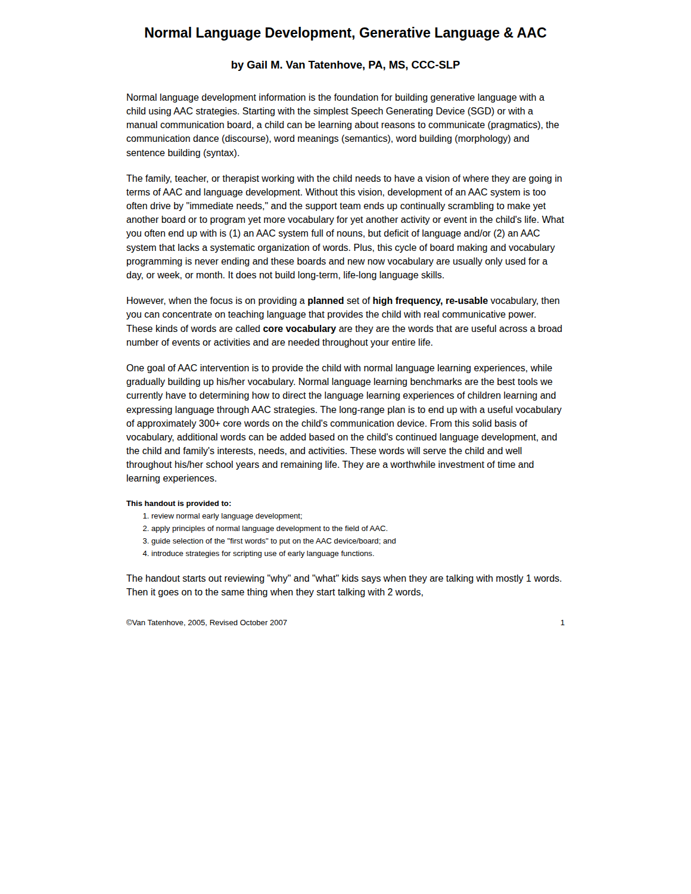Normal Language Development, Generative Language & AAC
by Gail M. Van Tatenhove, PA, MS, CCC-SLP
Normal language development information is the foundation for building generative language with a child using AAC strategies. Starting with the simplest Speech Generating Device (SGD) or with a manual communication board, a child can be learning about reasons to communicate (pragmatics), the communication dance (discourse), word meanings (semantics), word building (morphology) and sentence building (syntax).
The family, teacher, or therapist working with the child needs to have a vision of where they are going in terms of AAC and language development. Without this vision, development of an AAC system is too often drive by "immediate needs," and the support team ends up continually scrambling to make yet another board or to program yet more vocabulary for yet another activity or event in the child's life. What you often end up with is (1) an AAC system full of nouns, but deficit of language and/or (2) an AAC system that lacks a systematic organization of words. Plus, this cycle of board making and vocabulary programming is never ending and these boards and new now vocabulary are usually only used for a day, or week, or month. It does not build long-term, life-long language skills.
However, when the focus is on providing a planned set of high frequency, re-usable vocabulary, then you can concentrate on teaching language that provides the child with real communicative power. These kinds of words are called core vocabulary are they are the words that are useful across a broad number of events or activities and are needed throughout your entire life.
One goal of AAC intervention is to provide the child with normal language learning experiences, while gradually building up his/her vocabulary. Normal language learning benchmarks are the best tools we currently have to determining how to direct the language learning experiences of children learning and expressing language through AAC strategies. The long-range plan is to end up with a useful vocabulary of approximately 300+ core words on the child's communication device. From this solid basis of vocabulary, additional words can be added based on the child's continued language development, and the child and family's interests, needs, and activities. These words will serve the child and well throughout his/her school years and remaining life. They are a worthwhile investment of time and learning experiences.
This handout is provided to:
review normal early language development;
apply principles of normal language development to the field of AAC.
guide selection of the "first words" to put on the AAC device/board; and
introduce strategies for scripting use of early language functions.
The handout starts out reviewing "why" and "what" kids says when they are talking with mostly 1 words. Then it goes on to the same thing when they start talking with 2 words,
©Van Tatenhove, 2005, Revised October 2007 1